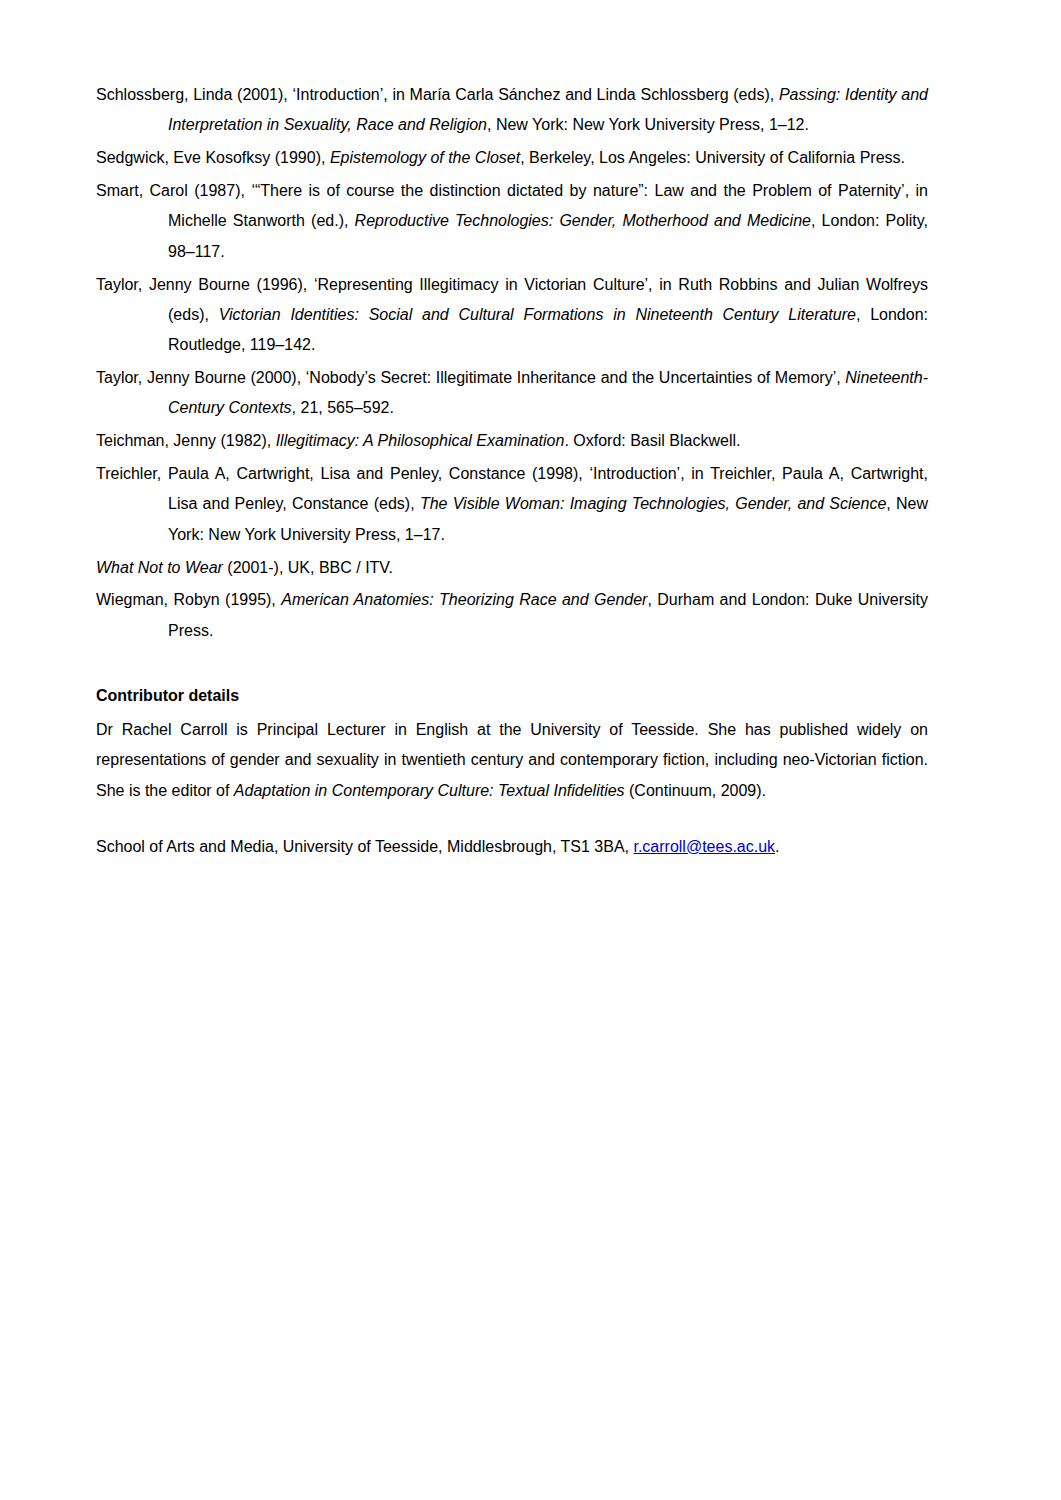Schlossberg, Linda (2001), ‘Introduction’, in María Carla Sánchez and Linda Schlossberg (eds), Passing: Identity and Interpretation in Sexuality, Race and Religion, New York: New York University Press, 1–12.
Sedgwick, Eve Kosofksy (1990), Epistemology of the Closet, Berkeley, Los Angeles: University of California Press.
Smart, Carol (1987), ‘“There is of course the distinction dictated by nature”: Law and the Problem of Paternity’, in Michelle Stanworth (ed.), Reproductive Technologies: Gender, Motherhood and Medicine, London: Polity, 98–117.
Taylor, Jenny Bourne (1996), ‘Representing Illegitimacy in Victorian Culture’, in Ruth Robbins and Julian Wolfreys (eds), Victorian Identities: Social and Cultural Formations in Nineteenth Century Literature, London: Routledge, 119–142.
Taylor, Jenny Bourne (2000), ‘Nobody’s Secret: Illegitimate Inheritance and the Uncertainties of Memory’, Nineteenth-Century Contexts, 21, 565–592.
Teichman, Jenny (1982), Illegitimacy: A Philosophical Examination. Oxford: Basil Blackwell.
Treichler, Paula A, Cartwright, Lisa and Penley, Constance (1998), ‘Introduction’, in Treichler, Paula A, Cartwright, Lisa and Penley, Constance (eds), The Visible Woman: Imaging Technologies, Gender, and Science, New York: New York University Press, 1–17.
What Not to Wear (2001-), UK, BBC / ITV.
Wiegman, Robyn (1995), American Anatomies: Theorizing Race and Gender, Durham and London: Duke University Press.
Contributor details
Dr Rachel Carroll is Principal Lecturer in English at the University of Teesside. She has published widely on representations of gender and sexuality in twentieth century and contemporary fiction, including neo-Victorian fiction. She is the editor of Adaptation in Contemporary Culture: Textual Infidelities (Continuum, 2009).
School of Arts and Media, University of Teesside, Middlesbrough, TS1 3BA, r.carroll@tees.ac.uk.